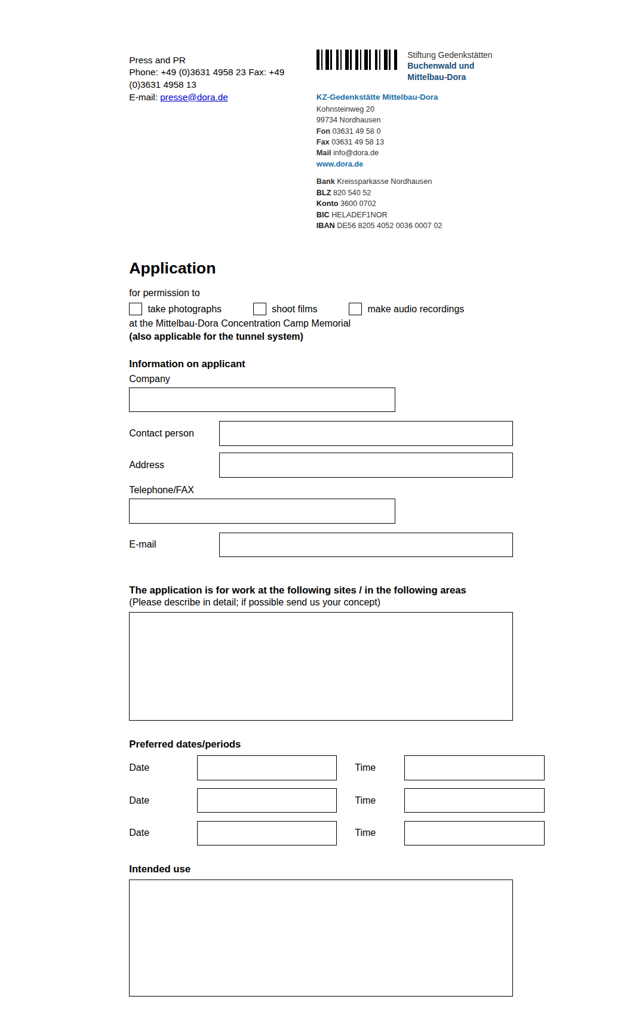Press and PR
Phone: +49 (0)3631 4958 23 Fax: +49 (0)3631 4958 13
E-mail: presse@dora.de
Stiftung Gedenkstätten
Buchenwald und Mittelbau-Dora
KZ-Gedenkstätte Mittelbau-Dora
Kohnsteinweg 20
99734 Nordhausen
Fon 03631 49 58 0
Fax 03631 49 58 13
Mail info@dora.de
www.dora.de
Bank Kreissparkasse Nordhausen
BLZ 820 540 52
Konto 3600 0702
BIC HELADEF1NOR
IBAN DE56 8205 4052 0036 0007 02
Application
for permission to
take photographs shoot films make audio recordings
at the Mittelbau-Dora Concentration Camp Memorial
(also applicable for the tunnel system)
Information on applicant
Company
Contact person
Address
Telephone/FAX
E-mail
The application is for work at the following sites / in the following areas
(Please describe in detail; if possible send us your concept)
Preferred dates/periods
Date
Time
Date
Time
Date
Time
Intended use